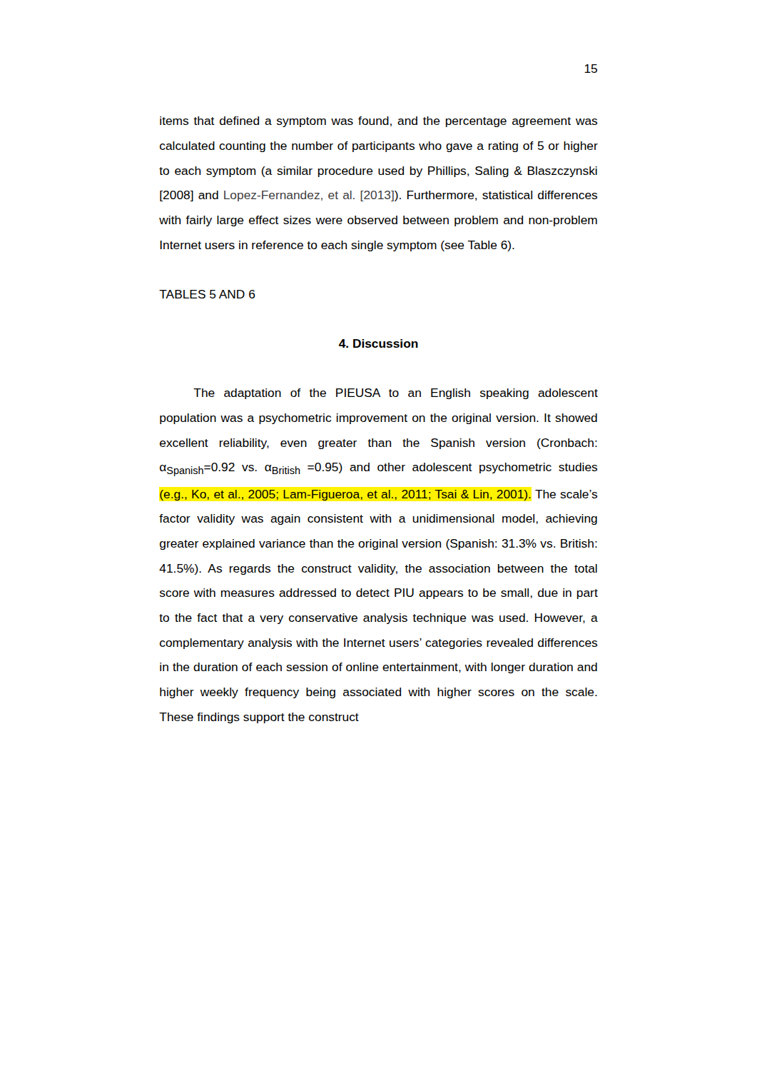15
items that defined a symptom was found, and the percentage agreement was calculated counting the number of participants who gave a rating of 5 or higher to each symptom (a similar procedure used by Phillips, Saling & Blaszczynski [2008] and Lopez-Fernandez, et al. [2013]). Furthermore, statistical differences with fairly large effect sizes were observed between problem and non-problem Internet users in reference to each single symptom (see Table 6).
TABLES 5 AND 6
4. Discussion
The adaptation of the PIEUSA to an English speaking adolescent population was a psychometric improvement on the original version. It showed excellent reliability, even greater than the Spanish version (Cronbach: αSpanish=0.92 vs. αBritish =0.95) and other adolescent psychometric studies (e.g., Ko, et al., 2005; Lam-Figueroa, et al., 2011; Tsai & Lin, 2001). The scale’s factor validity was again consistent with a unidimensional model, achieving greater explained variance than the original version (Spanish: 31.3% vs. British: 41.5%). As regards the construct validity, the association between the total score with measures addressed to detect PIU appears to be small, due in part to the fact that a very conservative analysis technique was used. However, a complementary analysis with the Internet users’ categories revealed differences in the duration of each session of online entertainment, with longer duration and higher weekly frequency being associated with higher scores on the scale. These findings support the construct